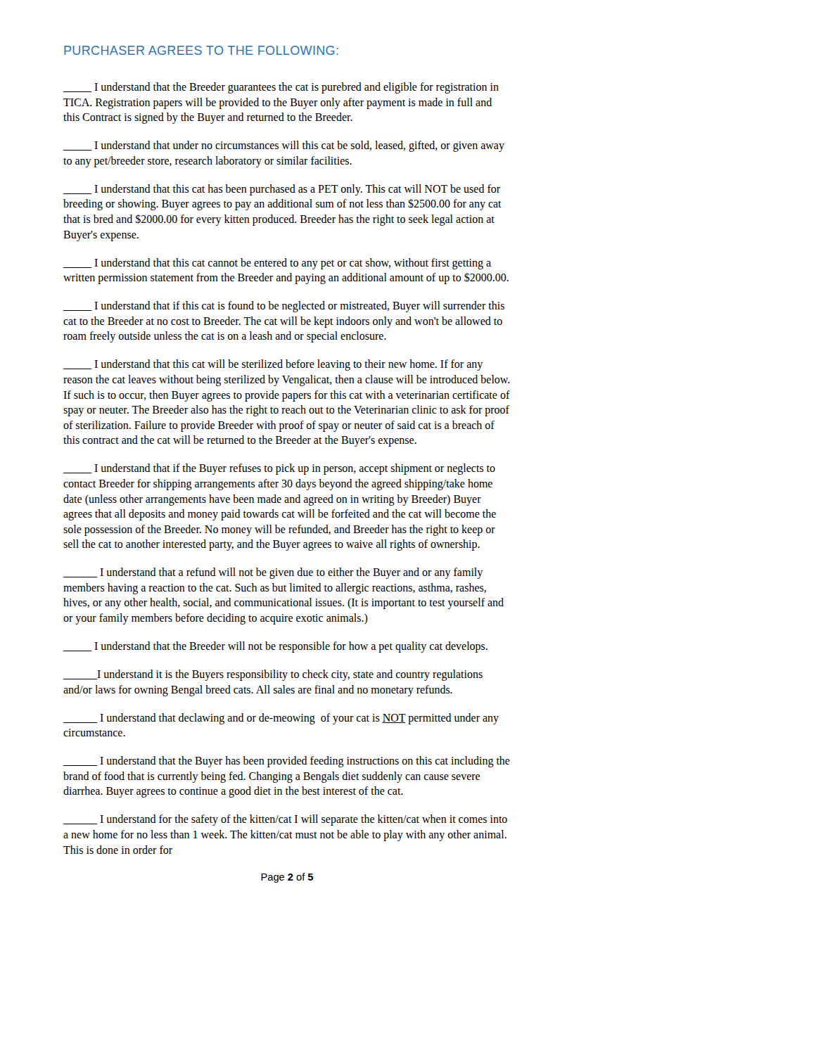PURCHASER AGREES TO THE FOLLOWING:
_____ I understand that the Breeder guarantees the cat is purebred and eligible for registration in TICA. Registration papers will be provided to the Buyer only after payment is made in full and this Contract is signed by the Buyer and returned to the Breeder.
_____ I understand that under no circumstances will this cat be sold, leased, gifted, or given away to any pet/breeder store, research laboratory or similar facilities.
_____ I understand that this cat has been purchased as a PET only. This cat will NOT be used for breeding or showing. Buyer agrees to pay an additional sum of not less than $2500.00 for any cat that is bred and $2000.00 for every kitten produced. Breeder has the right to seek legal action at Buyer's expense.
_____ I understand that this cat cannot be entered to any pet or cat show, without first getting a written permission statement from the Breeder and paying an additional amount of up to $2000.00.
_____ I understand that if this cat is found to be neglected or mistreated, Buyer will surrender this cat to the Breeder at no cost to Breeder. The cat will be kept indoors only and won't be allowed to roam freely outside unless the cat is on a leash and or special enclosure.
_____ I understand that this cat will be sterilized before leaving to their new home. If for any reason the cat leaves without being sterilized by Vengalicat, then a clause will be introduced below. If such is to occur, then Buyer agrees to provide papers for this cat with a veterinarian certificate of spay or neuter. The Breeder also has the right to reach out to the Veterinarian clinic to ask for proof of sterilization. Failure to provide Breeder with proof of spay or neuter of said cat is a breach of this contract and the cat will be returned to the Breeder at the Buyer's expense.
_____ I understand that if the Buyer refuses to pick up in person, accept shipment or neglects to contact Breeder for shipping arrangements after 30 days beyond the agreed shipping/take home date (unless other arrangements have been made and agreed on in writing by Breeder) Buyer agrees that all deposits and money paid towards cat will be forfeited and the cat will become the sole possession of the Breeder. No money will be refunded, and Breeder has the right to keep or sell the cat to another interested party, and the Buyer agrees to waive all rights of ownership.
______ I understand that a refund will not be given due to either the Buyer and or any family members having a reaction to the cat. Such as but limited to allergic reactions, asthma, rashes, hives, or any other health, social, and communicational issues. (It is important to test yourself and or your family members before deciding to acquire exotic animals.)
_____ I understand that the Breeder will not be responsible for how a pet quality cat develops.
______I understand it is the Buyers responsibility to check city, state and country regulations and/or laws for owning Bengal breed cats. All sales are final and no monetary refunds.
______ I understand that declawing and or de-meowing of your cat is NOT permitted under any circumstance.
______ I understand that the Buyer has been provided feeding instructions on this cat including the brand of food that is currently being fed. Changing a Bengals diet suddenly can cause severe diarrhea. Buyer agrees to continue a good diet in the best interest of the cat.
______ I understand for the safety of the kitten/cat I will separate the kitten/cat when it comes into a new home for no less than 1 week. The kitten/cat must not be able to play with any other animal. This is done in order for
Page 2 of 5